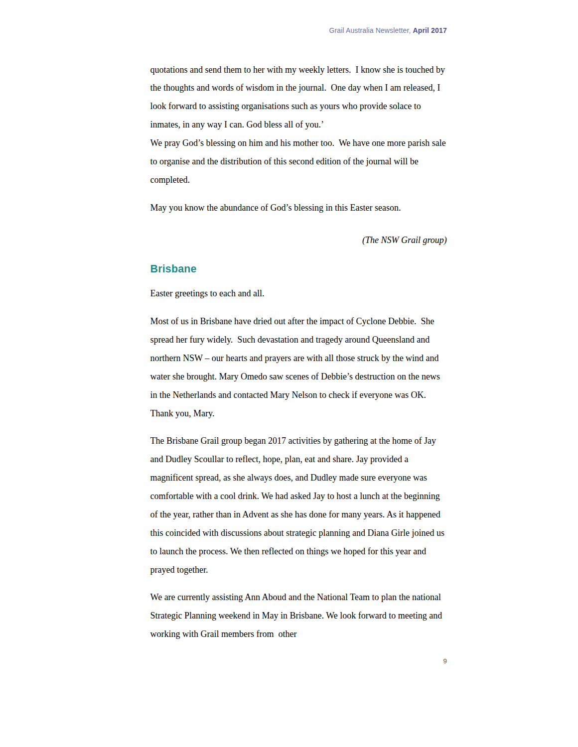Grail Australia Newsletter, April 2017
quotations and send them to her with my weekly letters. I know she is touched by the thoughts and words of wisdom in the journal. One day when I am released, I look forward to assisting organisations such as yours who provide solace to inmates, in any way I can. God bless all of you.’
We pray God’s blessing on him and his mother too. We have one more parish sale to organise and the distribution of this second edition of the journal will be completed.
May you know the abundance of God’s blessing in this Easter season.
(The NSW Grail group)
Brisbane
Easter greetings to each and all.
Most of us in Brisbane have dried out after the impact of Cyclone Debbie. She spread her fury widely. Such devastation and tragedy around Queensland and northern NSW – our hearts and prayers are with all those struck by the wind and water she brought. Mary Omedo saw scenes of Debbie’s destruction on the news in the Netherlands and contacted Mary Nelson to check if everyone was OK. Thank you, Mary.
The Brisbane Grail group began 2017 activities by gathering at the home of Jay and Dudley Scoullar to reflect, hope, plan, eat and share. Jay provided a magnificent spread, as she always does, and Dudley made sure everyone was comfortable with a cool drink. We had asked Jay to host a lunch at the beginning of the year, rather than in Advent as she has done for many years. As it happened this coincided with discussions about strategic planning and Diana Girle joined us to launch the process. We then reflected on things we hoped for this year and prayed together.
We are currently assisting Ann Aboud and the National Team to plan the national Strategic Planning weekend in May in Brisbane. We look forward to meeting and working with Grail members from other
9